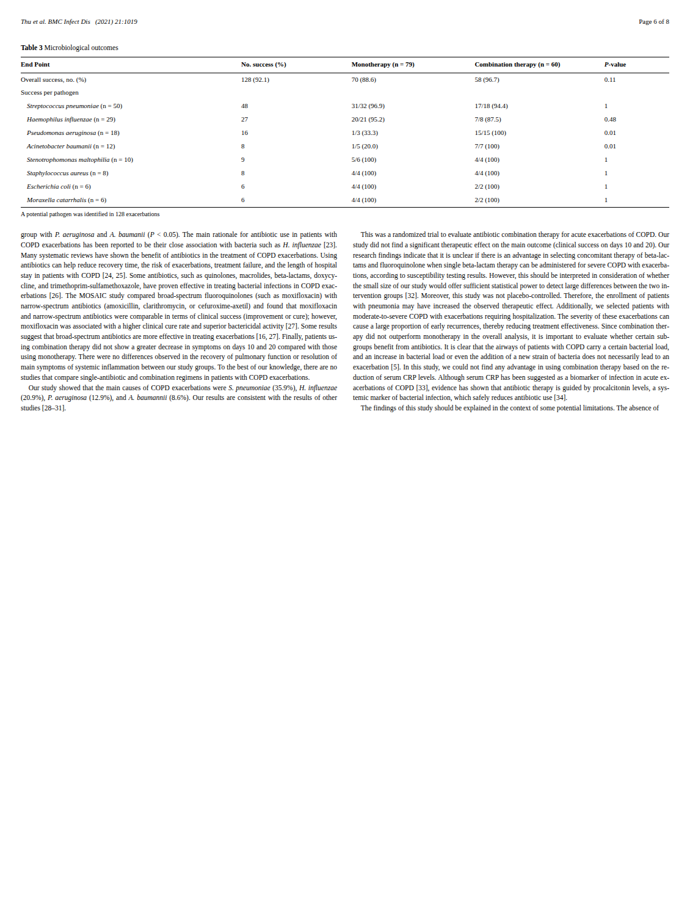Thu et al. BMC Infect Dis (2021) 21:1019
Page 6 of 8
Table 3 Microbiological outcomes
| End Point | No. success (%) | Monotherapy (n = 79) | Combination therapy (n = 60) | P -value |
| --- | --- | --- | --- | --- |
| Overall success, no. (%) | 128 (92.1) | 70 (88.6) | 58 (96.7) | 0.11 |
| Success per pathogen | | | | |
| Streptococcus pneumoniae (n = 50) | 48 | 31/32 (96.9) | 17/18 (94.4) | 1 |
| Haemophilus influenzae (n = 29) | 27 | 20/21 (95.2) | 7/8 (87.5) | 0.48 |
| Pseudomonas aeruginosa (n = 18) | 16 | 1/3 (33.3) | 15/15 (100) | 0.01 |
| Acinetobacter baumanii (n = 12) | 8 | 1/5 (20.0) | 7/7 (100) | 0.01 |
| Stenotrophomonas maltophilia (n = 10) | 9 | 5/6 (100) | 4/4 (100) | 1 |
| Staphylococcus aureus (n = 8) | 8 | 4/4 (100) | 4/4 (100) | 1 |
| Escherichia coli (n = 6) | 6 | 4/4 (100) | 2/2 (100) | 1 |
| Moraxella catarrhalis (n = 6) | 6 | 4/4 (100) | 2/2 (100) | 1 |
A potential pathogen was identified in 128 exacerbations
group with P. aeruginosa and A. baumanii (P < 0.05). The main rationale for antibiotic use in patients with COPD exacerbations has been reported to be their close association with bacteria such as H. influenzae [23]. Many systematic reviews have shown the benefit of antibiotics in the treatment of COPD exacerbations. Using antibiotics can help reduce recovery time, the risk of exacerbations, treatment failure, and the length of hospital stay in patients with COPD [24, 25]. Some antibiotics, such as quinolones, macrolides, beta-lactams, doxycycline, and trimethoprim-sulfamethoxazole, have proven effective in treating bacterial infections in COPD exacerbations [26]. The MOSAIC study compared broad-spectrum fluoroquinolones (such as moxifloxacin) with narrow-spectrum antibiotics (amoxicillin, clarithromycin, or cefuroxime-axetil) and found that moxifloxacin and narrow-spectrum antibiotics were comparable in terms of clinical success (improvement or cure); however, moxifloxacin was associated with a higher clinical cure rate and superior bactericidal activity [27]. Some results suggest that broad-spectrum antibiotics are more effective in treating exacerbations [16, 27]. Finally, patients using combination therapy did not show a greater decrease in symptoms on days 10 and 20 compared with those using monotherapy. There were no differences observed in the recovery of pulmonary function or resolution of main symptoms of systemic inflammation between our study groups. To the best of our knowledge, there are no studies that compare single-antibiotic and combination regimens in patients with COPD exacerbations.
Our study showed that the main causes of COPD exacerbations were S. pneumoniae (35.9%), H. influenzae (20.9%), P. aeruginosa (12.9%), and A. baumannii (8.6%). Our results are consistent with the results of other studies [28–31].
This was a randomized trial to evaluate antibiotic combination therapy for acute exacerbations of COPD. Our study did not find a significant therapeutic effect on the main outcome (clinical success on days 10 and 20). Our research findings indicate that it is unclear if there is an advantage in selecting concomitant therapy of beta-lactams and fluoroquinolone when single beta-lactam therapy can be administered for severe COPD with exacerbations, according to susceptibility testing results. However, this should be interpreted in consideration of whether the small size of our study would offer sufficient statistical power to detect large differences between the two intervention groups [32]. Moreover, this study was not placebo-controlled. Therefore, the enrollment of patients with pneumonia may have increased the observed therapeutic effect. Additionally, we selected patients with moderate-to-severe COPD with exacerbations requiring hospitalization. The severity of these exacerbations can cause a large proportion of early recurrences, thereby reducing treatment effectiveness. Since combination therapy did not outperform monotherapy in the overall analysis, it is important to evaluate whether certain subgroups benefit from antibiotics. It is clear that the airways of patients with COPD carry a certain bacterial load, and an increase in bacterial load or even the addition of a new strain of bacteria does not necessarily lead to an exacerbation [5]. In this study, we could not find any advantage in using combination therapy based on the reduction of serum CRP levels. Although serum CRP has been suggested as a biomarker of infection in acute exacerbations of COPD [33], evidence has shown that antibiotic therapy is guided by procalcitonin levels, a systemic marker of bacterial infection, which safely reduces antibiotic use [34].
The findings of this study should be explained in the context of some potential limitations. The absence of